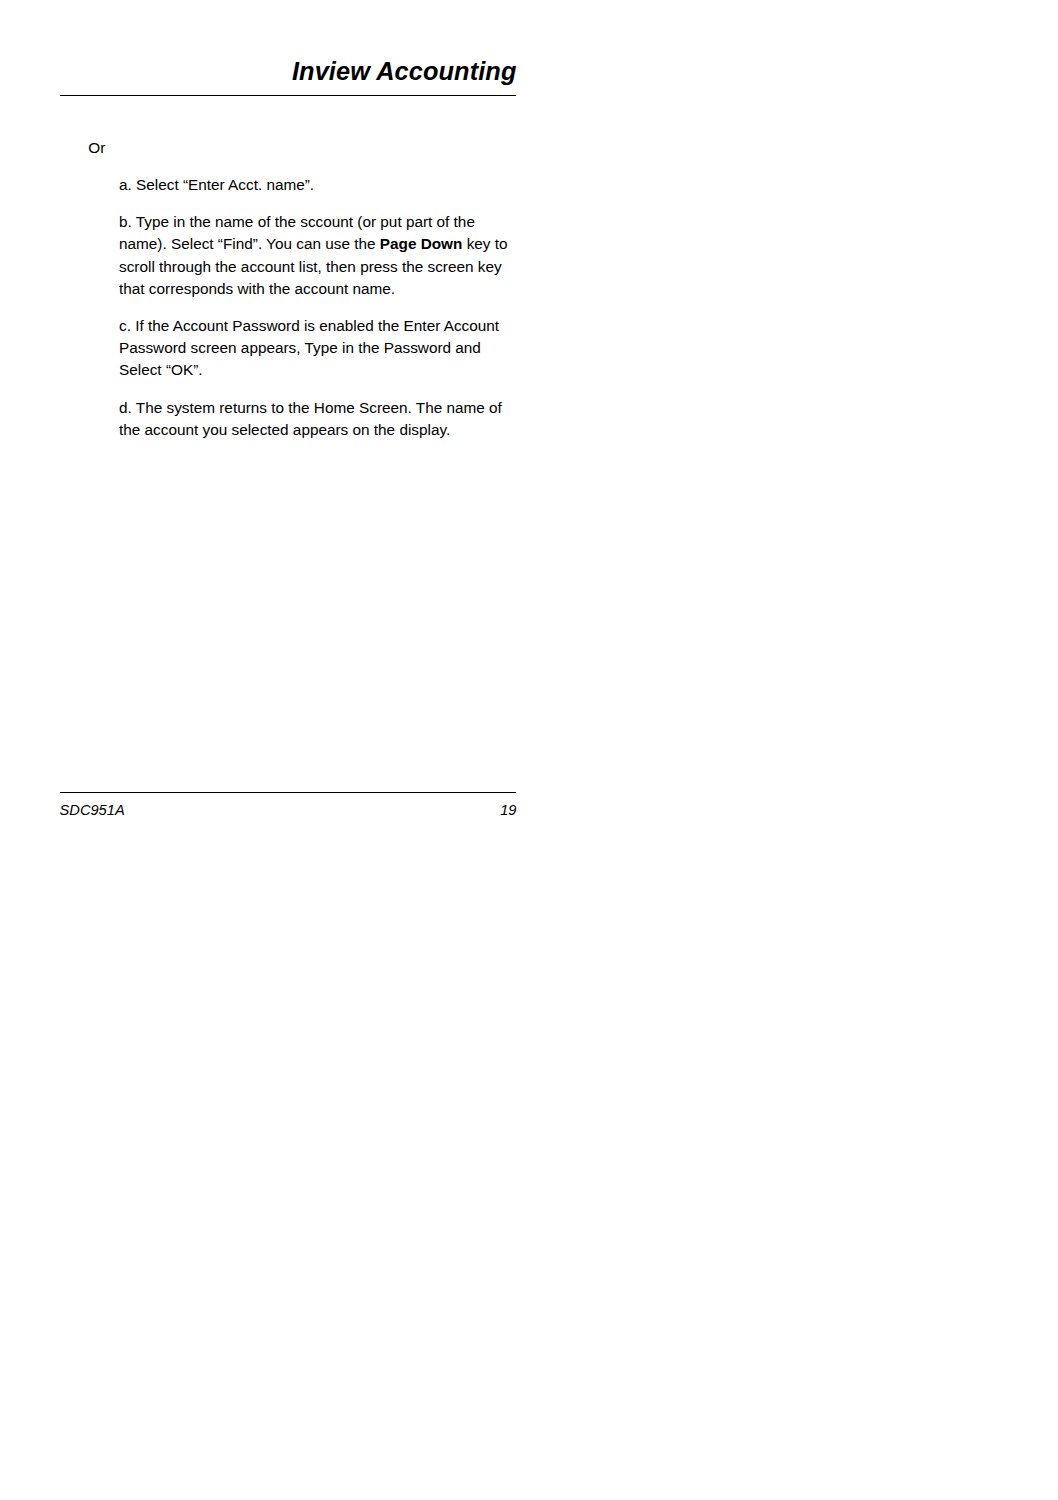Inview Accounting
Or
a. Select “Enter Acct. name”.
b. Type in the name of the sccount (or put part of the name). Select “Find”. You can use the Page Down key to scroll through the account list, then press the screen key that corresponds with the account name.
c. If the Account Password is enabled the Enter Account Password screen appears, Type in the Password and Select “OK”.
d. The system returns to the Home Screen. The name of the account you selected appears on the display.
SDC951A 19